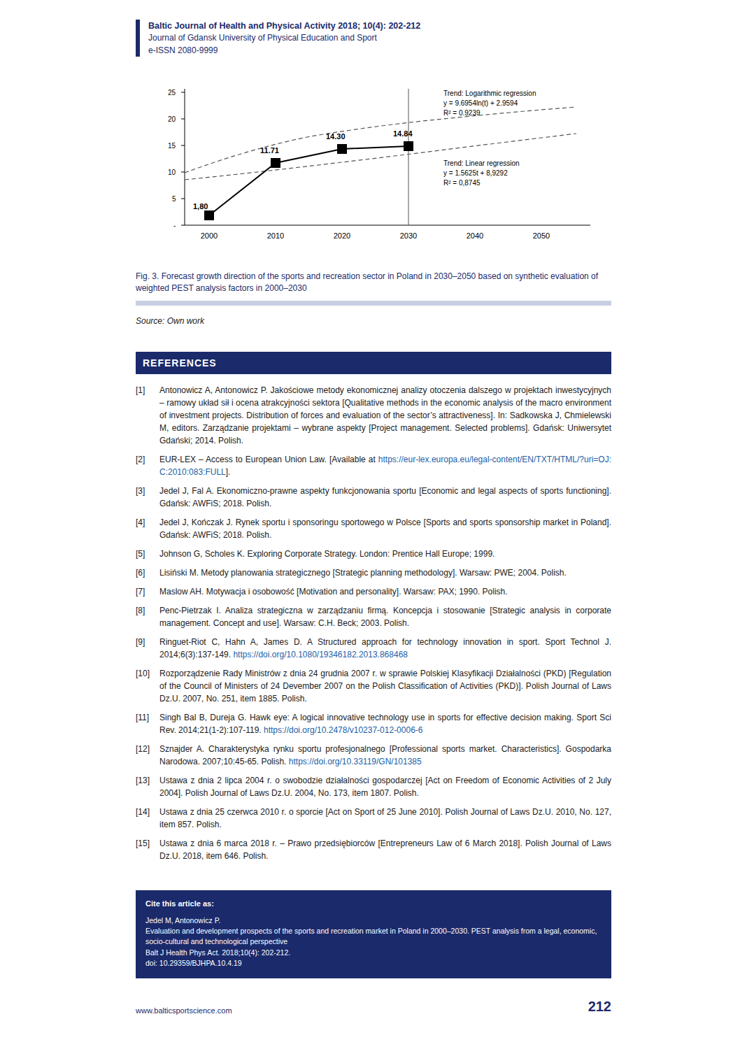Baltic Journal of Health and Physical Activity 2018; 10(4): 202-212
Journal of Gdansk University of Physical Education and Sport
e-ISSN 2080-9999
25 20 15 10 5 - 2000 2010 2020 2030 2040 2050 1,80 11.71 14.30 14.84 Trend: Logarithmic regression y = 9.6954ln(t) + 2.9594 R² = 0.9239 Trend: Linear regression y = 1.5625t + 8,9292 R² = 0,8745
Fig. 3. Forecast growth direction of the sports and recreation sector in Poland in 2030–2050 based on synthetic evaluation of weighted PEST analysis factors in 2000–2030
Source: Own work
REFERENCES
[1] Antonowicz A, Antonowicz P. Jakościowe metody ekonomicznej analizy otoczenia dalszego w projektach inwestycyjnych – ramowy układ sił i ocena atrakcyjności sektora [Qualitative methods in the economic analysis of the macro environment of investment projects. Distribution of forces and evaluation of the sector’s attractiveness]. In: Sadkowska J, Chmielewski M, editors. Zarządzanie projektami – wybrane aspekty [Project management. Selected problems]. Gdańsk: Uniwersytet Gdański; 2014. Polish.
[2] EUR-LEX – Access to European Union Law. [Available at https://eur-lex.europa.eu/legal-content/EN/TXT/HTML/?uri=OJ:C:2010:083:FULL].
[3] Jedel J, Fal A. Ekonomiczno-prawne aspekty funkcjonowania sportu [Economic and legal aspects of sports functioning]. Gdańsk: AWFiS; 2018. Polish.
[4] Jedel J, Kończak J. Rynek sportu i sponsoringu sportowego w Polsce [Sports and sports sponsorship market in Poland]. Gdańsk: AWFiS; 2018. Polish.
[5] Johnson G, Scholes K. Exploring Corporate Strategy. London: Prentice Hall Europe; 1999.
[6] Lisiński M. Metody planowania strategicznego [Strategic planning methodology]. Warsaw: PWE; 2004. Polish.
[7] Maslow AH. Motywacja i osobowość [Motivation and personality]. Warsaw: PAX; 1990. Polish.
[8] Penc-Pietrzak I. Analiza strategiczna w zarządzaniu firmą. Koncepcja i stosowanie [Strategic analysis in corporate management. Concept and use]. Warsaw: C.H. Beck; 2003. Polish.
[9] Ringuet-Riot C, Hahn A, James D. A Structured approach for technology innovation in sport. Sport Technol J. 2014;6(3):137-149. https://doi.org/10.1080/19346182.2013.868468
[10] Rozporządzenie Rady Ministrów z dnia 24 grudnia 2007 r. w sprawie Polskiej Klasyfikacji Działalności (PKD) [Regulation of the Council of Ministers of 24 Devember 2007 on the Polish Classification of Activities (PKD)]. Polish Journal of Laws Dz.U. 2007, No. 251, item 1885. Polish.
[11] Singh Bal B, Dureja G. Hawk eye: A logical innovative technology use in sports for effective decision making. Sport Sci Rev. 2014;21(1-2):107-119. https://doi.org/10.2478/v10237-012-0006-6
[12] Sznajder A. Charakterystyka rynku sportu profesjonalnego [Professional sports market. Characteristics]. Gospodarka Narodowa. 2007;10:45-65. Polish. https://doi.org/10.33119/GN/101385
[13] Ustawa z dnia 2 lipca 2004 r. o swobodzie działalności gospodarczej [Act on Freedom of Economic Activities of 2 July 2004]. Polish Journal of Laws Dz.U. 2004, No. 173, item 1807. Polish.
[14] Ustawa z dnia 25 czerwca 2010 r. o sporcie [Act on Sport of 25 June 2010]. Polish Journal of Laws Dz.U. 2010, No. 127, item 857. Polish.
[15] Ustawa z dnia 6 marca 2018 r. – Prawo przedsiębiorców [Entrepreneurs Law of 6 March 2018]. Polish Journal of Laws Dz.U. 2018, item 646. Polish.
Cite this article as:
Jedel M, Antonowicz P.
Evaluation and development prospects of the sports and recreation market in Poland in 2000–2030. PEST analysis from a legal, economic, socio-cultural and technological perspective
Balt J Health Phys Act. 2018;10(4): 202-212.
doi: 10.29359/BJHPA.10.4.19
www.balticsportscience.com
212